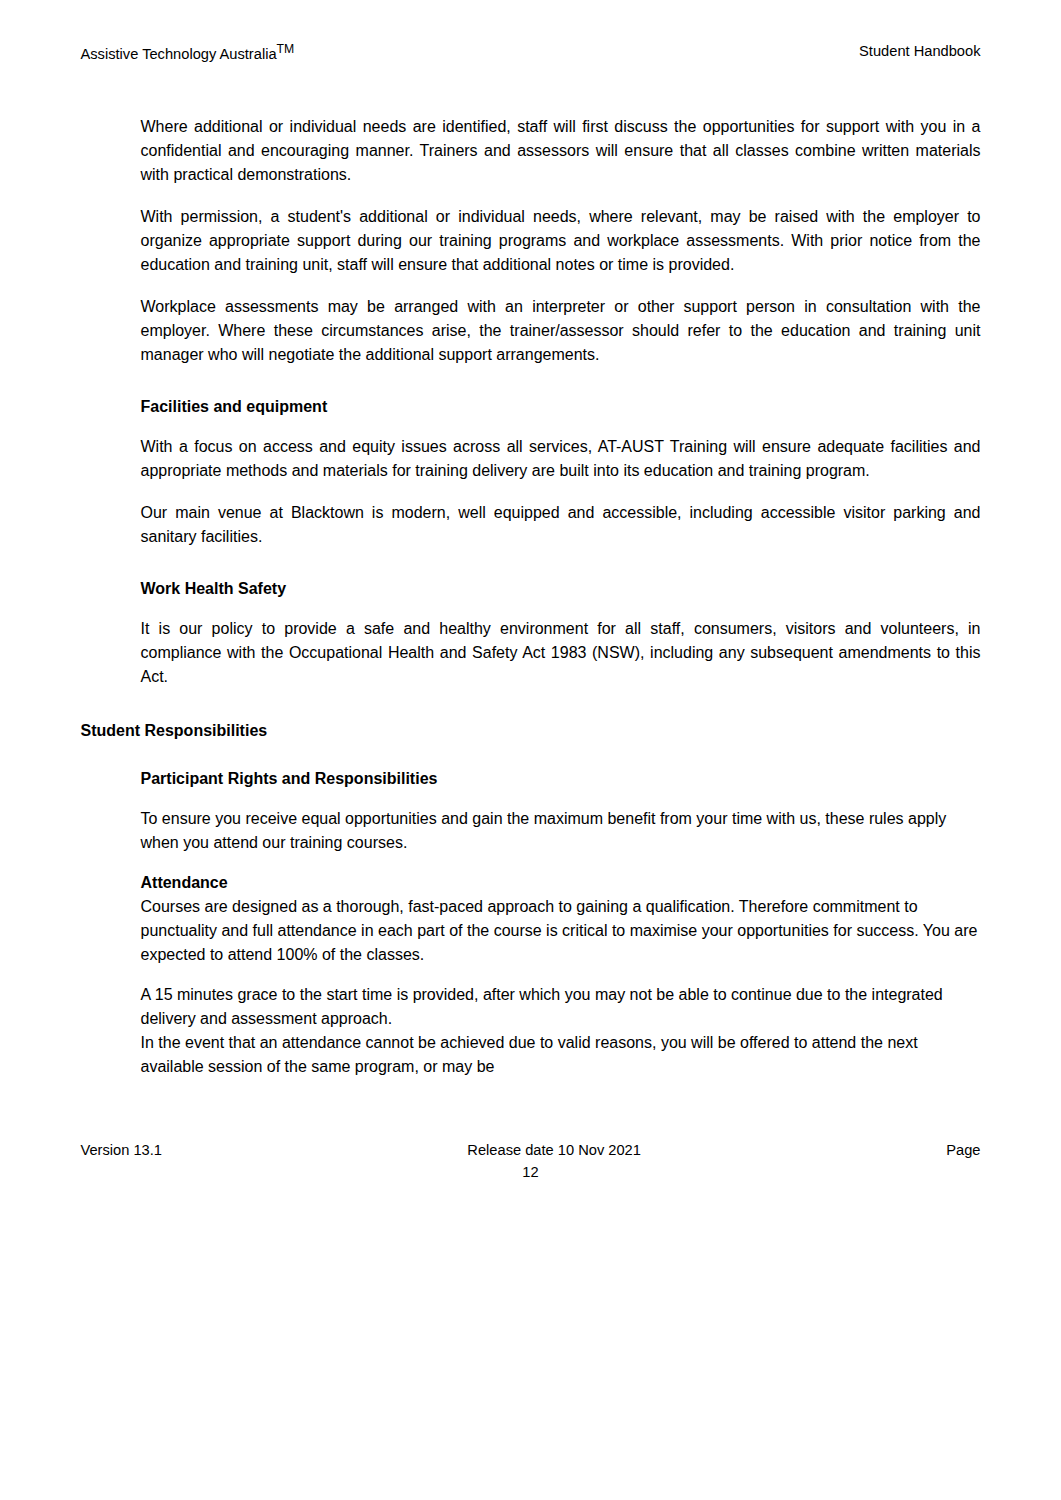Assistive Technology AustraliaTM Student Handbook
Where additional or individual needs are identified, staff will first discuss the opportunities for support with you in a confidential and encouraging manner. Trainers and assessors will ensure that all classes combine written materials with practical demonstrations.
With permission, a student's additional or individual needs, where relevant, may be raised with the employer to organize appropriate support during our training programs and workplace assessments. With prior notice from the education and training unit, staff will ensure that additional notes or time is provided.
Workplace assessments may be arranged with an interpreter or other support person in consultation with the employer. Where these circumstances arise, the trainer/assessor should refer to the education and training unit manager who will negotiate the additional support arrangements.
Facilities and equipment
With a focus on access and equity issues across all services, AT-AUST Training will ensure adequate facilities and appropriate methods and materials for training delivery are built into its education and training program.
Our main venue at Blacktown is modern, well equipped and accessible, including accessible visitor parking and sanitary facilities.
Work Health Safety
It is our policy to provide a safe and healthy environment for all staff, consumers, visitors and volunteers, in compliance with the Occupational Health and Safety Act 1983 (NSW), including any subsequent amendments to this Act.
Student Responsibilities
Participant Rights and Responsibilities
To ensure you receive equal opportunities and gain the maximum benefit from your time with us, these rules apply when you attend our training courses.
Attendance
Courses are designed as a thorough, fast-paced approach to gaining a qualification. Therefore commitment to punctuality and full attendance in each part of the course is critical to maximise your opportunities for success. You are expected to attend 100% of the classes.
A 15 minutes grace to the start time is provided, after which you may not be able to continue due to the integrated delivery and assessment approach.
In the event that an attendance cannot be achieved due to valid reasons, you will be offered to attend the next available session of the same program, or may be
Version 13.1 Release date 10 Nov 2021 Page
12